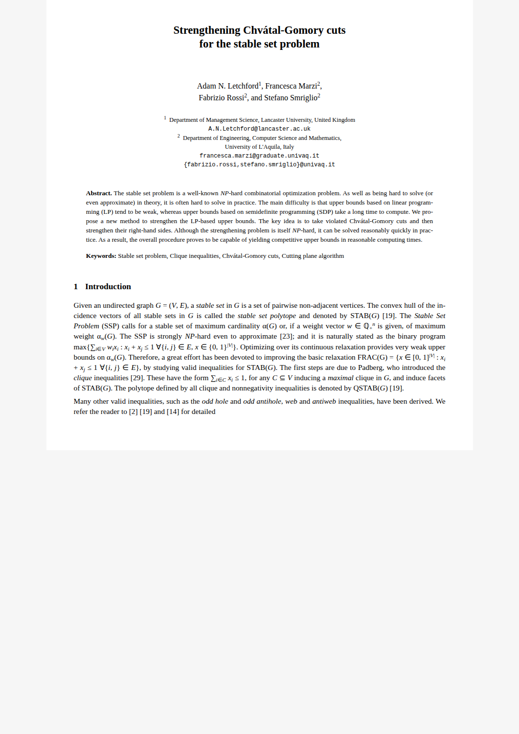Strengthening Chvátal-Gomory cuts
for the stable set problem
Adam N. Letchford1, Francesca Marzi2,
Fabrizio Rossi2, and Stefano Smriglio2
1 Department of Management Science, Lancaster University, United Kingdom
A.N.Letchford@lancaster.ac.uk
2 Department of Engineering, Computer Science and Mathematics,
University of L'Aquila, Italy
francesca.marzi@graduate.univaq.it
{fabrizio.rossi,stefano.smriglio}@univaq.it
Abstract. The stable set problem is a well-known NP-hard combinatorial optimization problem. As well as being hard to solve (or even approximate) in theory, it is often hard to solve in practice. The main difficulty is that upper bounds based on linear programming (LP) tend to be weak, whereas upper bounds based on semidefinite programming (SDP) take a long time to compute. We propose a new method to strengthen the LP-based upper bounds. The key idea is to take violated Chvátal-Gomory cuts and then strengthen their right-hand sides. Although the strengthening problem is itself NP-hard, it can be solved reasonably quickly in practice. As a result, the overall procedure proves to be capable of yielding competitive upper bounds in reasonable computing times.
Keywords: Stable set problem, Clique inequalities, Chvátal-Gomory cuts, Cutting plane algorithm
1 Introduction
Given an undirected graph G = (V, E), a stable set in G is a set of pairwise non-adjacent vertices. The convex hull of the incidence vectors of all stable sets in G is called the stable set polytope and denoted by STAB(G) [19]. The Stable Set Problem (SSP) calls for a stable set of maximum cardinality α(G) or, if a weight vector w ∈ ℚ+n is given, of maximum weight αw(G). The SSP is strongly NP-hard even to approximate [23]; and it is naturally stated as the binary program max{∑i∈V wixi : xi + xj ≤ 1 ∀{i, j} ∈ E, x ∈ {0, 1}|V|}. Optimizing over its continuous relaxation provides very weak upper bounds on αw(G). Therefore, a great effort has been devoted to improving the basic relaxation FRAC(G) = {x ∈ [0, 1]|V| : xi + xj ≤ 1 ∀{i, j} ∈ E}, by studying valid inequalities for STAB(G). The first steps are due to Padberg, who introduced the clique inequalities [29]. These have the form ∑i∈C xi ≤ 1, for any C ⊆ V inducing a maximal clique in G, and induce facets of STAB(G). The polytope defined by all clique and nonnegativity inequalities is denoted by QSTAB(G) [19].
Many other valid inequalities, such as the odd hole and odd antihole, web and antiweb inequalities, have been derived. We refer the reader to [2] [19] and [14] for detailed